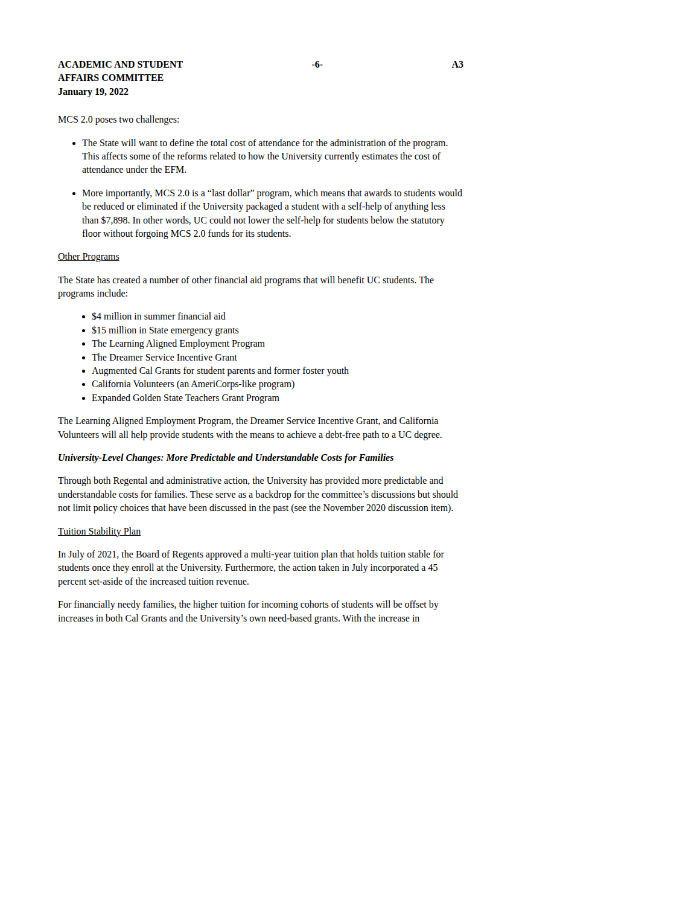ACADEMIC AND STUDENT
-6-
A3
AFFAIRS COMMITTEE
January 19, 2022
MCS 2.0 poses two challenges:
The State will want to define the total cost of attendance for the administration of the program. This affects some of the reforms related to how the University currently estimates the cost of attendance under the EFM.
More importantly, MCS 2.0 is a “last dollar” program, which means that awards to students would be reduced or eliminated if the University packaged a student with a self-help of anything less than $7,898. In other words, UC could not lower the self-help for students below the statutory floor without forgoing MCS 2.0 funds for its students.
Other Programs
The State has created a number of other financial aid programs that will benefit UC students. The programs include:
$4 million in summer financial aid
$15 million in State emergency grants
The Learning Aligned Employment Program
The Dreamer Service Incentive Grant
Augmented Cal Grants for student parents and former foster youth
California Volunteers (an AmeriCorps-like program)
Expanded Golden State Teachers Grant Program
The Learning Aligned Employment Program, the Dreamer Service Incentive Grant, and California Volunteers will all help provide students with the means to achieve a debt-free path to a UC degree.
University-Level Changes: More Predictable and Understandable Costs for Families
Through both Regental and administrative action, the University has provided more predictable and understandable costs for families. These serve as a backdrop for the committee’s discussions but should not limit policy choices that have been discussed in the past (see the November 2020 discussion item).
Tuition Stability Plan
In July of 2021, the Board of Regents approved a multi-year tuition plan that holds tuition stable for students once they enroll at the University. Furthermore, the action taken in July incorporated a 45 percent set-aside of the increased tuition revenue.
For financially needy families, the higher tuition for incoming cohorts of students will be offset by increases in both Cal Grants and the University’s own need-based grants. With the increase in